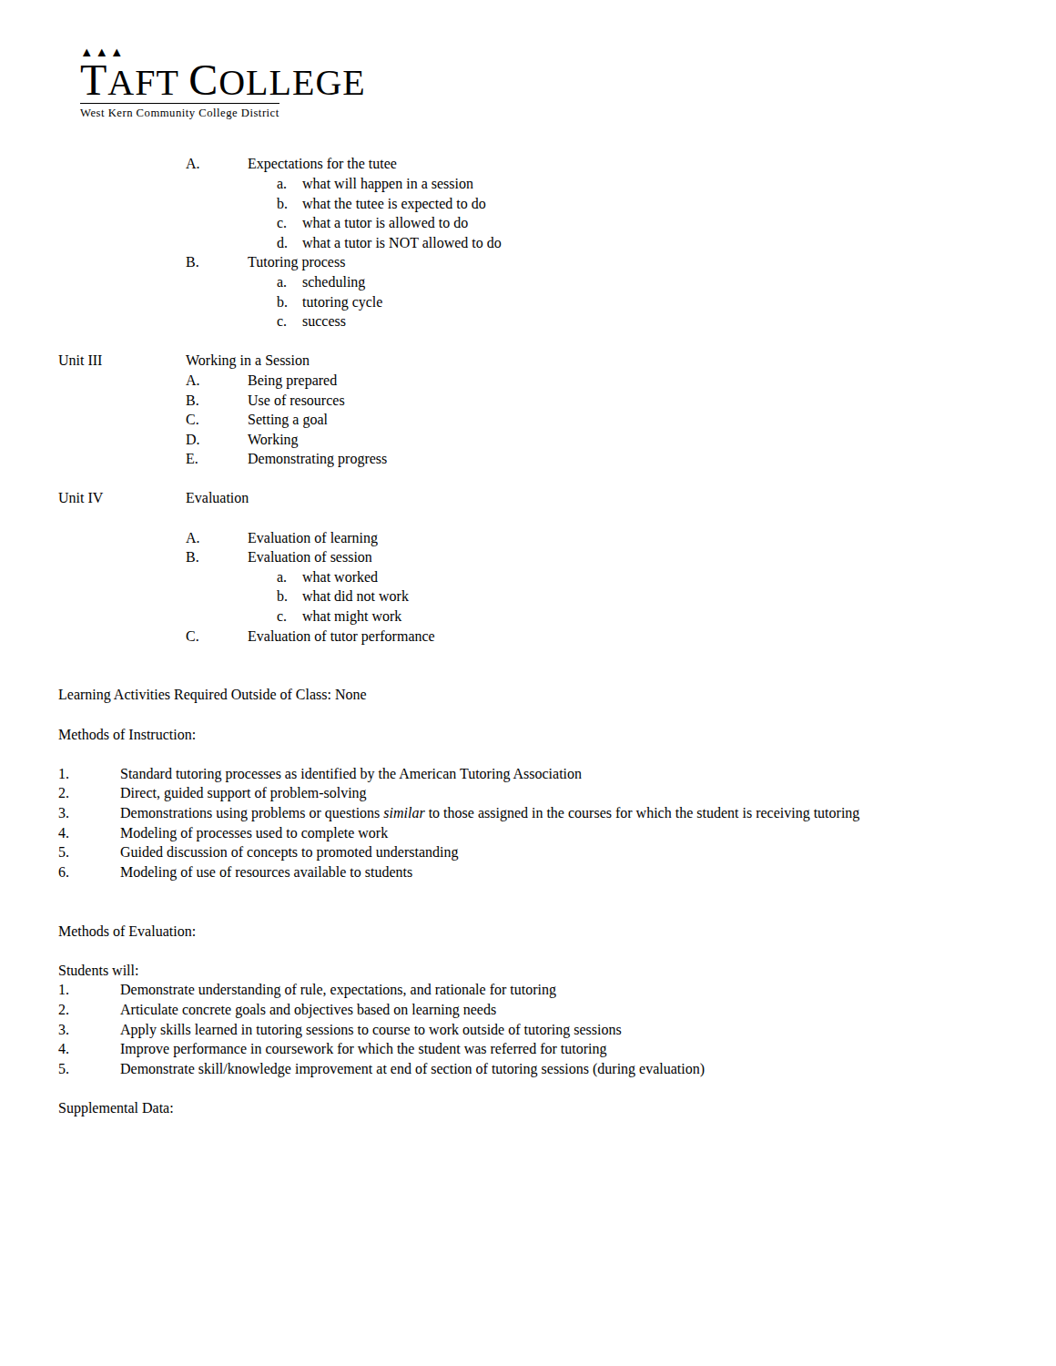▲▲▲
TAFT COLLEGE
West Kern Community College District
A.
Expectations for the tutee
a.
what will happen in a session
b.
what the tutee is expected to do
c.
what a tutor is allowed to do
d.
what a tutor is NOT allowed to do
B.
Tutoring process
a.
scheduling
b.
tutoring cycle
c.
success
Unit III
Working in a Session
A.
Being prepared
B.
Use of resources
C.
Setting a goal
D.
Working
E.
Demonstrating progress
Unit IV
Evaluation
A.
Evaluation of learning
B.
Evaluation of session
a.
what worked
b.
what did not work
c.
what might work
C.
Evaluation of tutor performance
Learning Activities Required Outside of Class: None
Methods of Instruction:
1. Standard tutoring processes as identified by the American Tutoring Association
2. Direct, guided support of problem-solving
3. Demonstrations using problems or questions similar to those assigned in the courses for which the student is receiving tutoring
4. Modeling of processes used to complete work
5. Guided discussion of concepts to promoted understanding
6. Modeling of use of resources available to students
Methods of Evaluation:
Students will:
1. Demonstrate understanding of rule, expectations, and rationale for tutoring
2. Articulate concrete goals and objectives based on learning needs
3. Apply skills learned in tutoring sessions to course to work outside of tutoring sessions
4. Improve performance in coursework for which the student was referred for tutoring
5. Demonstrate skill/knowledge improvement at end of section of tutoring sessions (during evaluation)
Supplemental Data: